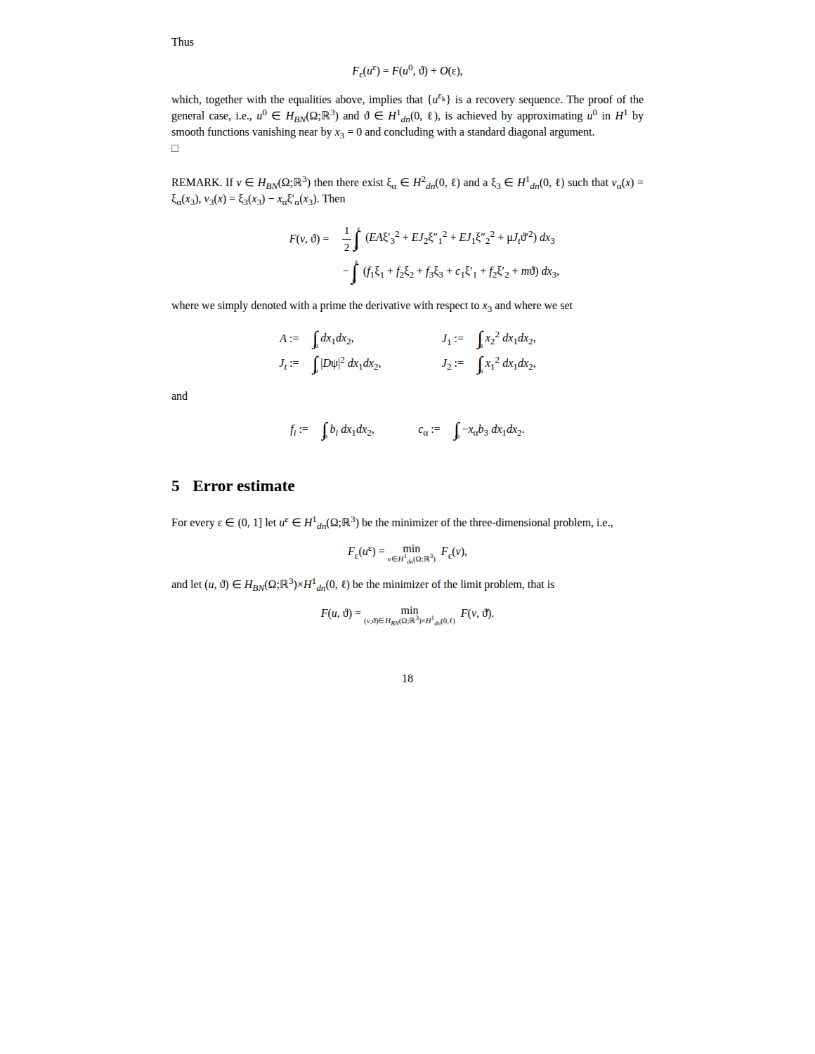Thus
Fε(uε) = F(u0, ϑ) + O(ε),
which, together with the equalities above, implies that {uεk} is a recovery sequence. The proof of the general case, i.e., u0 ∈ HBN(Ω;ℝ3) and ϑ ∈ H1dn(0, ℓ), is achieved by approximating u0 in H1 by smooth functions vanishing near by x3 = 0 and concluding with a standard diagonal argument.
□
REMARK. If v ∈ HBN(Ω;ℝ3) then there exist ξα ∈ H2dn(0, ℓ) and a ξ3 ∈ H1dn(0, ℓ) such that vα(x) = ξα(x3), v3(x) = ξ3(x3) − xαξ′α(x3). Then
| F ( v , ϑ) = | 1 2 ∫ ℓ 0 ( EA ξ′ 3 2 + EJ 2 ξ″ 1 2 + EJ 1 ξ″ 2 2 + μ J t ϑ′ 2 ) dx 3 |
| | − ∫ ℓ 0 ( f 1 ξ 1 + f 2 ξ 2 + f 3 ξ 3 + c 1 ξ′ 1 + f 2 ξ′ 2 + m ϑ) dx 3 , |
where we simply denoted with a prime the derivative with respect to x3 and where we set
| A := | ∫ ω dx 1 dx 2 , | | J 1 := | ∫ ω x 2 2 dx 1 dx 2 , |
| J t := | ∫ ω / D ψ/ 2 dx 1 dx 2 , | | J 2 := | ∫ ω x 1 2 dx 1 dx 2 , |
and
| f i := | ∫ ω b i dx 1 dx 2 , | | c α := | ∫ ω − x α b 3 dx 1 dx 2 . |
5 Error estimate
For every ε ∈ (0, 1] let uε ∈ H1dn(Ω;ℝ3) be the minimizer of the three-dimensional problem, i.e.,
Fε(uε) = min v∈H1dn(Ω;ℝ3) Fε(v),
and let (u, ϑ) ∈ HBN(Ω;ℝ3)×H1dn(0, ℓ) be the minimizer of the limit problem, that is
F(u, ϑ) = min(v,ϑ̌)∈HBN(Ω;ℝ3)×H1dn(0,ℓ) F(v, ϑ̌).
18